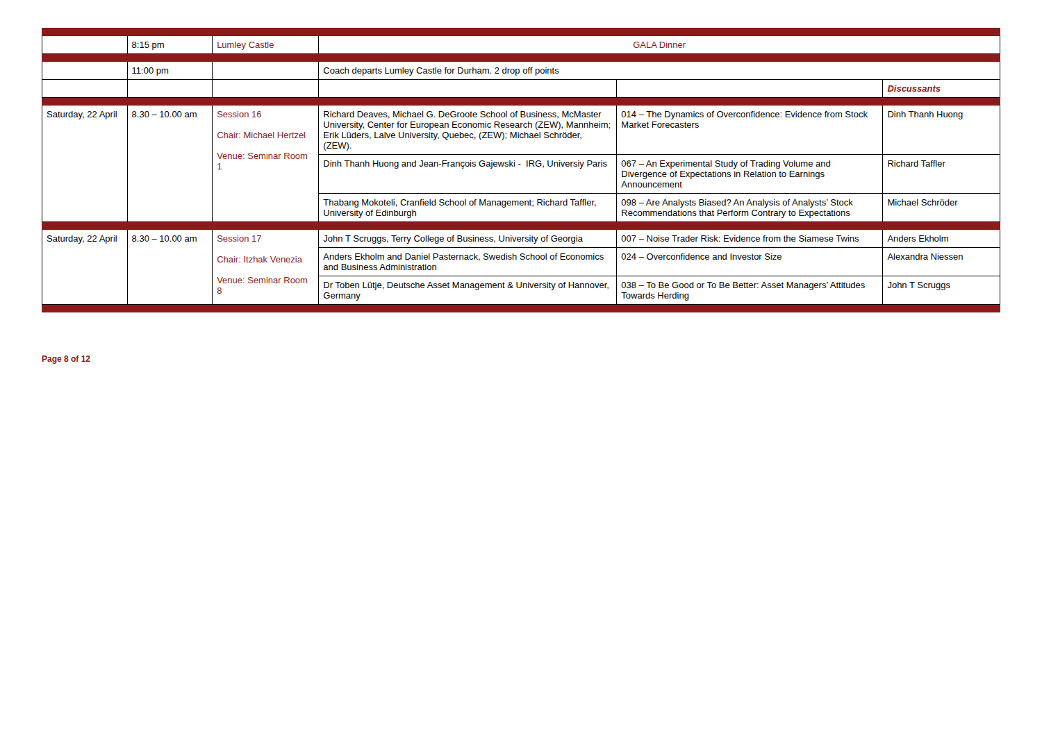| | 8:15 pm | Lumley Castle | GALA Dinner |
| | 11:00 pm | | Coach departs Lumley Castle for Durham. 2 drop off points |
| | | | | | Discussants |
| Saturday, 22 April | 8.30 – 10.00 am | Session 16 Chair: Michael Hertzel Venue: Seminar Room 1 | Richard Deaves, Michael G. DeGroote School of Business, McMaster University, Center for European Economic Research (ZEW), Mannheim; Erik Lüders, Lalve University, Quebec, (ZEW); Michael Schröder, (ZEW). | 014 – The Dynamics of Overconfidence: Evidence from Stock Market Forecasters | Dinh Thanh Huong |
| Dinh Thanh Huong and Jean-François Gajewski - IRG, Universiy Paris | 067 – An Experimental Study of Trading Volume and Divergence of Expectations in Relation to Earnings Announcement | Richard Taffler |
| Thabang Mokoteli, Cranfield School of Management; Richard Taffler, University of Edinburgh | 098 – Are Analysts Biased? An Analysis of Analysts’ Stock Recommendations that Perform Contrary to Expectations | Michael Schröder |
| Saturday, 22 April | 8.30 – 10.00 am | Session 17 Chair: Itzhak Venezia Venue: Seminar Room 8 | John T Scruggs, Terry College of Business, University of Georgia | 007 – Noise Trader Risk: Evidence from the Siamese Twins | Anders Ekholm |
| Anders Ekholm and Daniel Pasternack, Swedish School of Economics and Business Administration | 024 – Overconfidence and Investor Size | Alexandra Niessen |
| Dr Toben Lütje, Deutsche Asset Management & University of Hannover, Germany | 038 – To Be Good or To Be Better: Asset Managers’ Attitudes Towards Herding | John T Scruggs |
Page 8 of 12